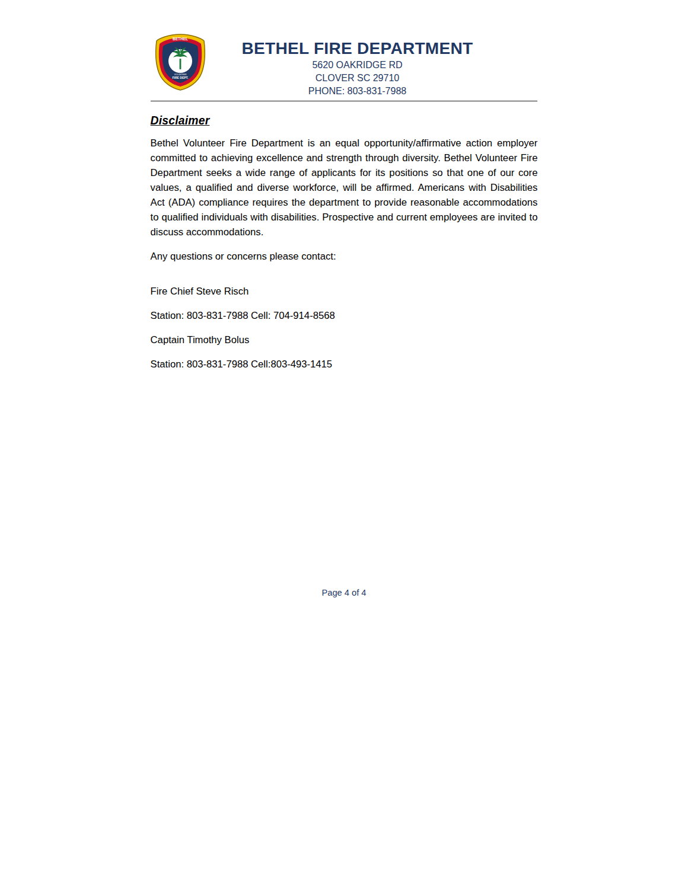BETHEL FIRE DEPT. VOLUNTEER
BETHEL FIRE DEPARTMENT
5620 OAKRIDGE RD
CLOVER SC 29710
PHONE: 803-831-7988
Disclaimer
Bethel Volunteer Fire Department is an equal opportunity/affirmative action employer committed to achieving excellence and strength through diversity. Bethel Volunteer Fire Department seeks a wide range of applicants for its positions so that one of our core values, a qualified and diverse workforce, will be affirmed. Americans with Disabilities Act (ADA) compliance requires the department to provide reasonable accommodations to qualified individuals with disabilities. Prospective and current employees are invited to discuss accommodations.
Any questions or concerns please contact:
Fire Chief Steve Risch
Station: 803-831-7988 Cell: 704-914-8568
Captain Timothy Bolus
Station: 803-831-7988 Cell:803-493-1415
Page 4 of 4